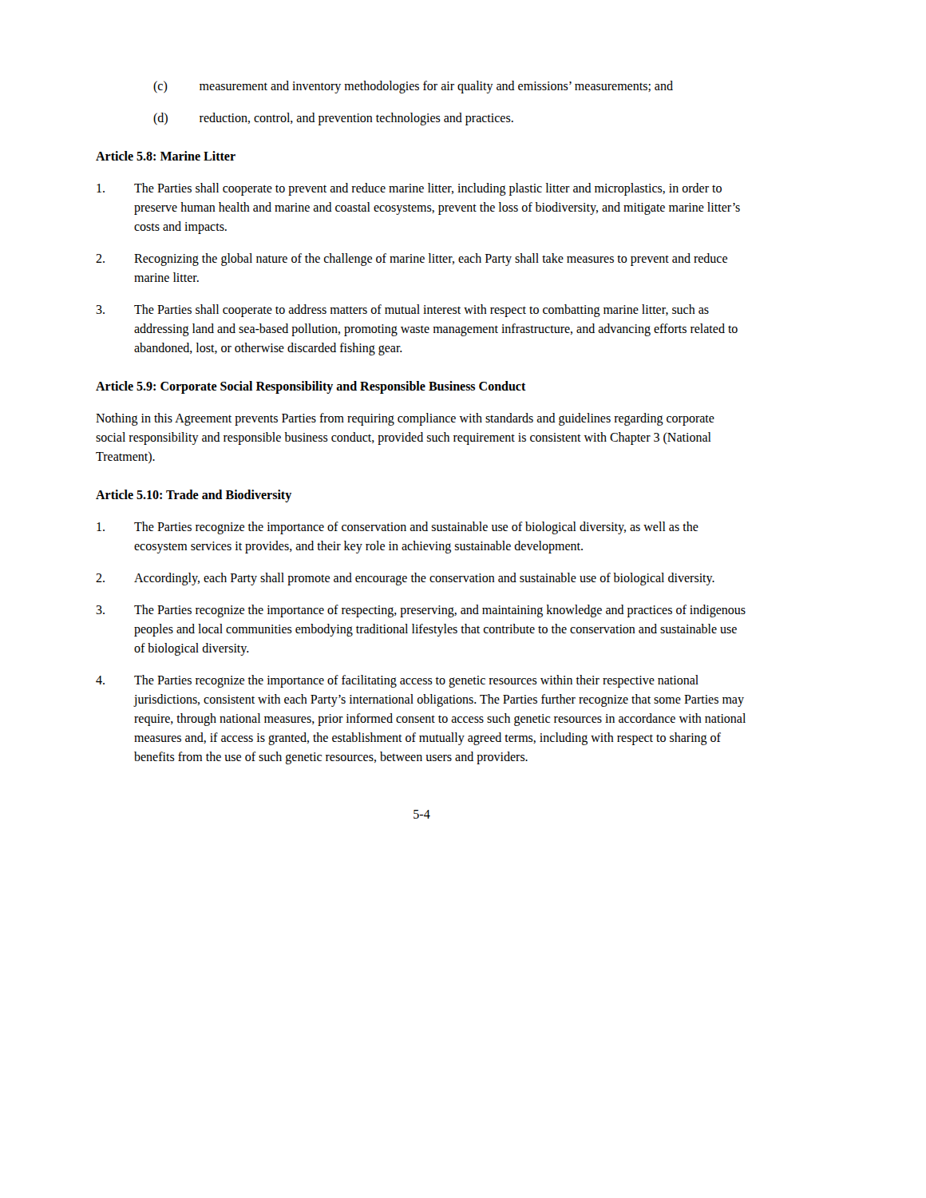(c) measurement and inventory methodologies for air quality and emissions’ measurements; and
(d) reduction, control, and prevention technologies and practices.
Article 5.8: Marine Litter
1. The Parties shall cooperate to prevent and reduce marine litter, including plastic litter and microplastics, in order to preserve human health and marine and coastal ecosystems, prevent the loss of biodiversity, and mitigate marine litter’s costs and impacts.
2. Recognizing the global nature of the challenge of marine litter, each Party shall take measures to prevent and reduce marine litter.
3. The Parties shall cooperate to address matters of mutual interest with respect to combatting marine litter, such as addressing land and sea-based pollution, promoting waste management infrastructure, and advancing efforts related to abandoned, lost, or otherwise discarded fishing gear.
Article 5.9: Corporate Social Responsibility and Responsible Business Conduct
Nothing in this Agreement prevents Parties from requiring compliance with standards and guidelines regarding corporate social responsibility and responsible business conduct, provided such requirement is consistent with Chapter 3 (National Treatment).
Article 5.10: Trade and Biodiversity
1. The Parties recognize the importance of conservation and sustainable use of biological diversity, as well as the ecosystem services it provides, and their key role in achieving sustainable development.
2. Accordingly, each Party shall promote and encourage the conservation and sustainable use of biological diversity.
3. The Parties recognize the importance of respecting, preserving, and maintaining knowledge and practices of indigenous peoples and local communities embodying traditional lifestyles that contribute to the conservation and sustainable use of biological diversity.
4. The Parties recognize the importance of facilitating access to genetic resources within their respective national jurisdictions, consistent with each Party’s international obligations. The Parties further recognize that some Parties may require, through national measures, prior informed consent to access such genetic resources in accordance with national measures and, if access is granted, the establishment of mutually agreed terms, including with respect to sharing of benefits from the use of such genetic resources, between users and providers.
5-4